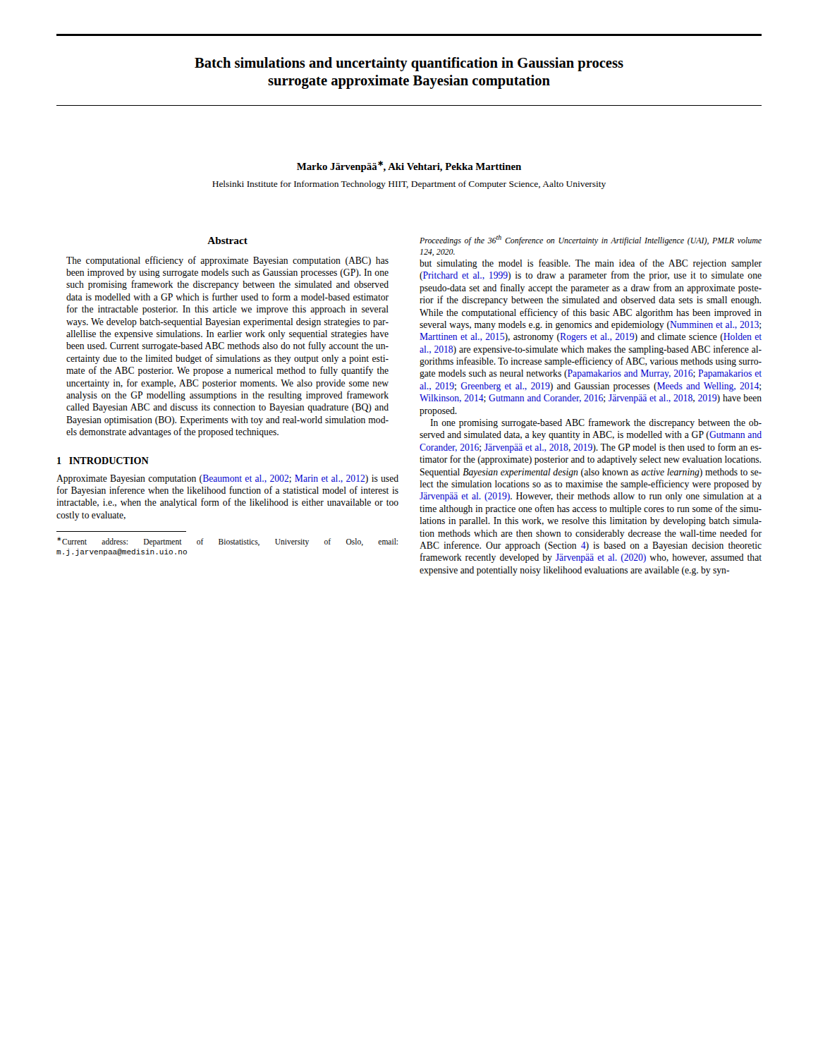Batch simulations and uncertainty quantification in Gaussian process
surrogate approximate Bayesian computation
Marko Järvenpää∗, Aki Vehtari, Pekka Marttinen
Helsinki Institute for Information Technology HIIT, Department of Computer Science, Aalto University
Abstract
The computational efficiency of approximate Bayesian computation (ABC) has been improved by using surrogate models such as Gaussian processes (GP). In one such promising framework the discrepancy between the simulated and observed data is modelled with a GP which is further used to form a model-based estimator for the intractable posterior. In this article we improve this approach in several ways. We develop batch-sequential Bayesian experimental design strategies to parallellise the expensive simulations. In earlier work only sequential strategies have been used. Current surrogate-based ABC methods also do not fully account the uncertainty due to the limited budget of simulations as they output only a point estimate of the ABC posterior. We propose a numerical method to fully quantify the uncertainty in, for example, ABC posterior moments. We also provide some new analysis on the GP modelling assumptions in the resulting improved framework called Bayesian ABC and discuss its connection to Bayesian quadrature (BQ) and Bayesian optimisation (BO). Experiments with toy and real-world simulation models demonstrate advantages of the proposed techniques.
1 INTRODUCTION
Approximate Bayesian computation (Beaumont et al., 2002; Marin et al., 2012) is used for Bayesian inference when the likelihood function of a statistical model of interest is intractable, i.e., when the analytical form of the likelihood is either unavailable or too costly to evaluate,
∗Current address: Department of Biostatistics, University of Oslo, email: m.j.jarvenpaa@medisin.uio.no
Proceedings of the 36th Conference on Uncertainty in Artificial Intelligence (UAI), PMLR volume 124, 2020.
but simulating the model is feasible. The main idea of the ABC rejection sampler (Pritchard et al., 1999) is to draw a parameter from the prior, use it to simulate one pseudo-data set and finally accept the parameter as a draw from an approximate posterior if the discrepancy between the simulated and observed data sets is small enough. While the computational efficiency of this basic ABC algorithm has been improved in several ways, many models e.g. in genomics and epidemiology (Numminen et al., 2013; Marttinen et al., 2015), astronomy (Rogers et al., 2019) and climate science (Holden et al., 2018) are expensive-to-simulate which makes the sampling-based ABC inference algorithms infeasible. To increase sample-efficiency of ABC, various methods using surrogate models such as neural networks (Papamakarios and Murray, 2016; Papamakarios et al., 2019; Greenberg et al., 2019) and Gaussian processes (Meeds and Welling, 2014; Wilkinson, 2014; Gutmann and Corander, 2016; Järvenpää et al., 2018, 2019) have been proposed.
In one promising surrogate-based ABC framework the discrepancy between the observed and simulated data, a key quantity in ABC, is modelled with a GP (Gutmann and Corander, 2016; Järvenpää et al., 2018, 2019). The GP model is then used to form an estimator for the (approximate) posterior and to adaptively select new evaluation locations. Sequential Bayesian experimental design (also known as active learning) methods to select the simulation locations so as to maximise the sample-efficiency were proposed by Järvenpää et al. (2019). However, their methods allow to run only one simulation at a time although in practice one often has access to multiple cores to run some of the simulations in parallel. In this work, we resolve this limitation by developing batch simulation methods which are then shown to considerably decrease the wall-time needed for ABC inference. Our approach (Section 4) is based on a Bayesian decision theoretic framework recently developed by Järvenpää et al. (2020) who, however, assumed that expensive and potentially noisy likelihood evaluations are available (e.g. by syn-